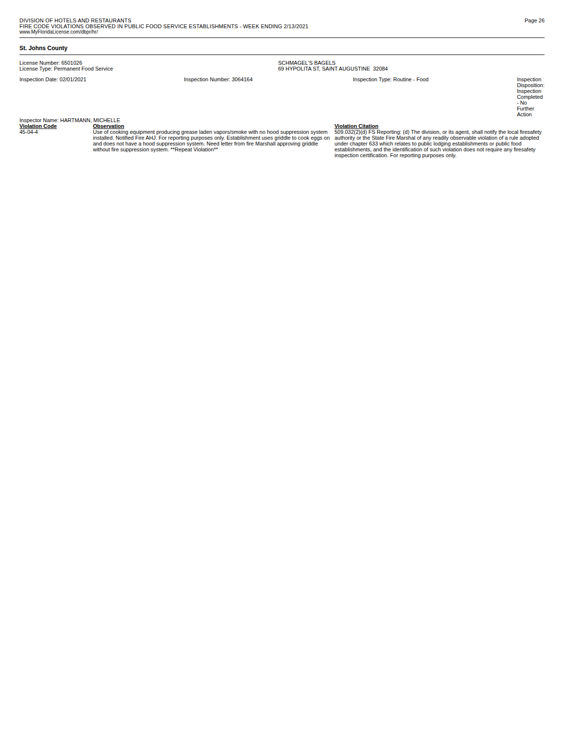Page 26
DIVISION OF HOTELS AND RESTAURANTS
FIRE CODE VIOLATIONS OBSERVED IN PUBLIC FOOD SERVICE ESTABLISHMENTS - WEEK ENDING 2/13/2021
www.MyFloridaLicense.com/dbpr/hr/
St. Johns County
| License Number: 6501026 | SCHMAGEL'S BAGELS |
| License Type: Permanent Food Service | 69 HYPOLITA ST, SAINT AUGUSTINE 32084 |
| Inspection Date: 02/01/2021 | Inspection Number: 3064164 | Inspection Type: Routine - Food | Inspection Disposition: Inspection Completed - No Further Action |
| Inspector Name: HARTMANN, MICHELLE | | | |
| Violation Code | Observation | Violation Citation |
| 45-04-4 | Use of cooking equipment producing grease laden vapors/smoke with no hood suppression system installed. Notified Fire AHJ. For reporting purposes only. Establishment uses griddle to cook eggs on and does not have a hood suppression system. Need letter from fire Marshall approving griddle without fire suppression system. **Repeat Violation** | 509.032(2)(d) FS Reporting: (d) The division, or its agent, shall notify the local firesafety authority or the State Fire Marshal of any readily observable violation of a rule adopted under chapter 633 which relates to public lodging establishments or public food establishments, and the identification of such violation does not require any firesafety inspection certification. For reporting purposes only. |